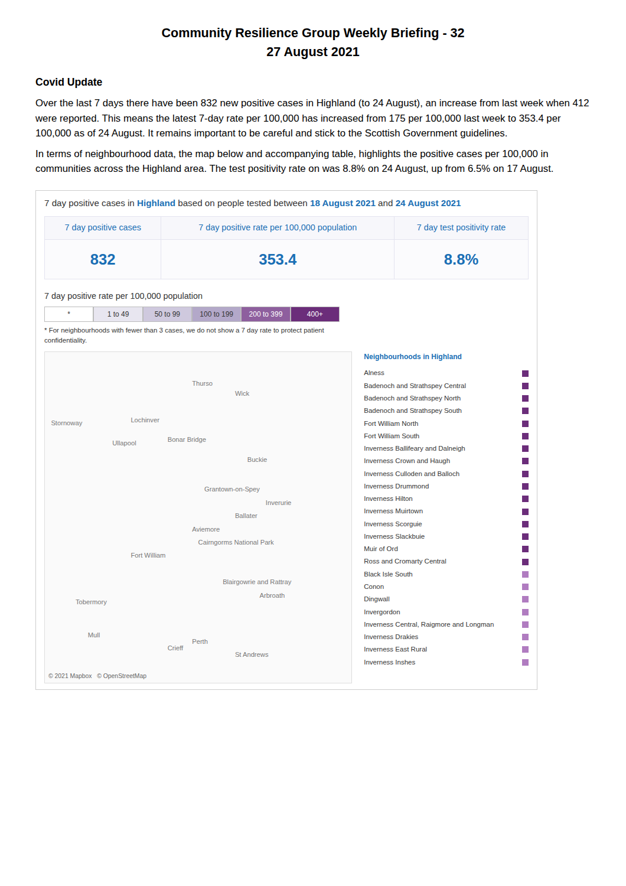Community Resilience Group Weekly Briefing - 3227 August 2021
Covid Update
Over the last 7 days there have been 832 new positive cases in Highland (to 24 August), an increase from last week when 412 were reported. This means the latest 7-day rate per 100,000 has increased from 175 per 100,000 last week to 353.4 per 100,000 as of 24 August. It remains important to be careful and stick to the Scottish Government guidelines.
In terms of neighbourhood data, the map below and accompanying table, highlights the positive cases per 100,000 in communities across the Highland area. The test positivity rate on was 8.8% on 24 August, up from 6.5% on 17 August.
7 day positive cases in Highland based on people tested between 18 August 2021 and 24 August 2021
| 7 day positive cases | 7 day positive rate per 100,000 population | 7 day test positivity rate |
| --- | --- | --- |
| 832 | 353.4 | 8.8% |
7 day positive rate per 100,000 population
*
1 to 49
50 to 99
100 to 199
200 to 399
400+
* For neighbourhoods with fewer than 3 cases, we do not show a 7 day rate to protect patient confidentiality.
Thurso Wick Stornoway Lochinver Ullapool Bonar Bridge Buckie Grantown-on-Spey Inverurie Ballater Aviemore Cairngorms National Park Fort William Blairgowrie and Rattray Arbroath Tobermory Mull Perth Crieff St Andrews © 2021 Mapbox © OpenStreetMap
Neighbourhoods in Highland
Alness
Badenoch and Strathspey Central
Badenoch and Strathspey North
Badenoch and Strathspey South
Fort William North
Fort William South
Inverness Ballifeary and Dalneigh
Inverness Crown and Haugh
Inverness Culloden and Balloch
Inverness Drummond
Inverness Hilton
Inverness Muirtown
Inverness Scorguie
Inverness Slackbuie
Muir of Ord
Ross and Cromarty Central
Black Isle South
Conon
Dingwall
Invergordon
Inverness Central, Raigmore and Longman
Inverness Drakies
Inverness East Rural
Inverness Inshes